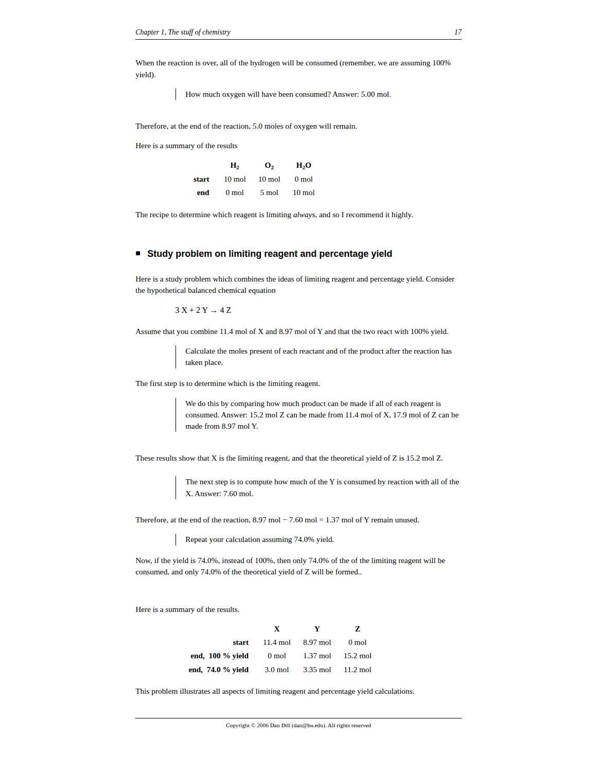Chapter 1, The stuff of chemistry 17
When the reaction is over, all of the hydrogen will be consumed (remember, we are assuming 100% yield).
How much oxygen will have been consumed? Answer: 5.00 mol.
Therefore, at the end of the reaction, 5.0 moles of oxygen will remain.
Here is a summary of the results
| | H 2 | O 2 | H 2 O |
| start | 10 mol | 10 mol | 0 mol |
| end | 0 mol | 5 mol | 10 mol |
The recipe to determine which reagent is limiting always, and so I recommend it highly.
■Study problem on limiting reagent and percentage yield
Here is a study problem which combines the ideas of limiting reagent and percentage yield. Consider the hypothetical balanced chemical equation
3 X + 2 Y → 4 Z
Assume that you combine 11.4 mol of X and 8.97 mol of Y and that the two react with 100% yield.
Calculate the moles present of each reactant and of the product after the reaction has taken place.
The first step is to determine which is the limiting reagent.
We do this by comparing how much product can be made if all of each reagent is consumed. Answer: 15.2 mol Z can be made from 11.4 mol of X, 17.9 mol of Z can be made from 8.97 mol Y.
These results show that X is the limiting reagent, and that the theoretical yield of Z is 15.2 mol Z.
The next step is to compute how much of the Y is consumed by reaction with all of the X. Answer: 7.60 mol.
Therefore, at the end of the reaction, 8.97 mol − 7.60 mol = 1.37 mol of Y remain unused.
Repeat your calculation assuming 74.0% yield.
Now, if the yield is 74.0%, instead of 100%, then only 74.0% of the of the limiting reagent will be consumed, and only 74.0% of the theoretical yield of Z will be formed..
Here is a summary of the results.
| | X | Y | Z |
| start | 11.4 mol | 8.97 mol | 0 mol |
| end, 100 % yield | 0 mol | 1.37 mol | 15.2 mol |
| end, 74.0 % yield | 3.0 mol | 3.35 mol | 11.2 mol |
This problem illustrates all aspects of limiting reagent and percentage yield calculations.
Copyright © 2006 Dan Dill (dan@bu.edu). All rights reserved